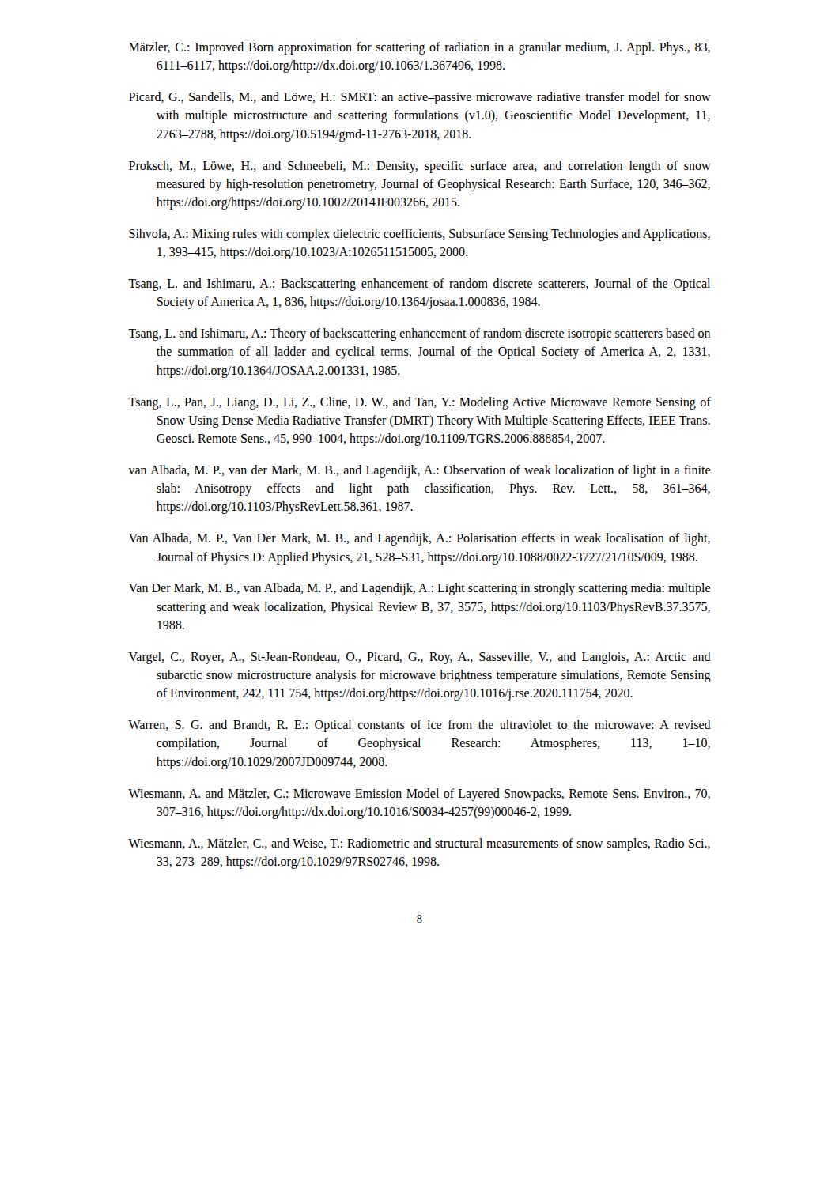Mätzler, C.: Improved Born approximation for scattering of radiation in a granular medium, J. Appl. Phys., 83, 6111–6117, https://doi.org/http://dx.doi.org/10.1063/1.367496, 1998.
Picard, G., Sandells, M., and Löwe, H.: SMRT: an active–passive microwave radiative transfer model for snow with multiple microstructure and scattering formulations (v1.0), Geoscientific Model Development, 11, 2763–2788, https://doi.org/10.5194/gmd-11-2763-2018, 2018.
Proksch, M., Löwe, H., and Schneebeli, M.: Density, specific surface area, and correlation length of snow measured by high-resolution penetrometry, Journal of Geophysical Research: Earth Surface, 120, 346–362, https://doi.org/https://doi.org/10.1002/2014JF003266, 2015.
Sihvola, A.: Mixing rules with complex dielectric coefficients, Subsurface Sensing Technologies and Applications, 1, 393–415, https://doi.org/10.1023/A:1026511515005, 2000.
Tsang, L. and Ishimaru, A.: Backscattering enhancement of random discrete scatterers, Journal of the Optical Society of America A, 1, 836, https://doi.org/10.1364/josaa.1.000836, 1984.
Tsang, L. and Ishimaru, A.: Theory of backscattering enhancement of random discrete isotropic scatterers based on the summation of all ladder and cyclical terms, Journal of the Optical Society of America A, 2, 1331, https://doi.org/10.1364/JOSAA.2.001331, 1985.
Tsang, L., Pan, J., Liang, D., Li, Z., Cline, D. W., and Tan, Y.: Modeling Active Microwave Remote Sensing of Snow Using Dense Media Radiative Transfer (DMRT) Theory With Multiple-Scattering Effects, IEEE Trans. Geosci. Remote Sens., 45, 990–1004, https://doi.org/10.1109/TGRS.2006.888854, 2007.
van Albada, M. P., van der Mark, M. B., and Lagendijk, A.: Observation of weak localization of light in a finite slab: Anisotropy effects and light path classification, Phys. Rev. Lett., 58, 361–364, https://doi.org/10.1103/PhysRevLett.58.361, 1987.
Van Albada, M. P., Van Der Mark, M. B., and Lagendijk, A.: Polarisation effects in weak localisation of light, Journal of Physics D: Applied Physics, 21, S28–S31, https://doi.org/10.1088/0022-3727/21/10S/009, 1988.
Van Der Mark, M. B., van Albada, M. P., and Lagendijk, A.: Light scattering in strongly scattering media: multiple scattering and weak localization, Physical Review B, 37, 3575, https://doi.org/10.1103/PhysRevB.37.3575, 1988.
Vargel, C., Royer, A., St-Jean-Rondeau, O., Picard, G., Roy, A., Sasseville, V., and Langlois, A.: Arctic and subarctic snow microstructure analysis for microwave brightness temperature simulations, Remote Sensing of Environment, 242, 111 754, https://doi.org/https://doi.org/10.1016/j.rse.2020.111754, 2020.
Warren, S. G. and Brandt, R. E.: Optical constants of ice from the ultraviolet to the microwave: A revised compilation, Journal of Geophysical Research: Atmospheres, 113, 1–10, https://doi.org/10.1029/2007JD009744, 2008.
Wiesmann, A. and Mätzler, C.: Microwave Emission Model of Layered Snowpacks, Remote Sens. Environ., 70, 307–316, https://doi.org/http://dx.doi.org/10.1016/S0034-4257(99)00046-2, 1999.
Wiesmann, A., Mätzler, C., and Weise, T.: Radiometric and structural measurements of snow samples, Radio Sci., 33, 273–289, https://doi.org/10.1029/97RS02746, 1998.
8